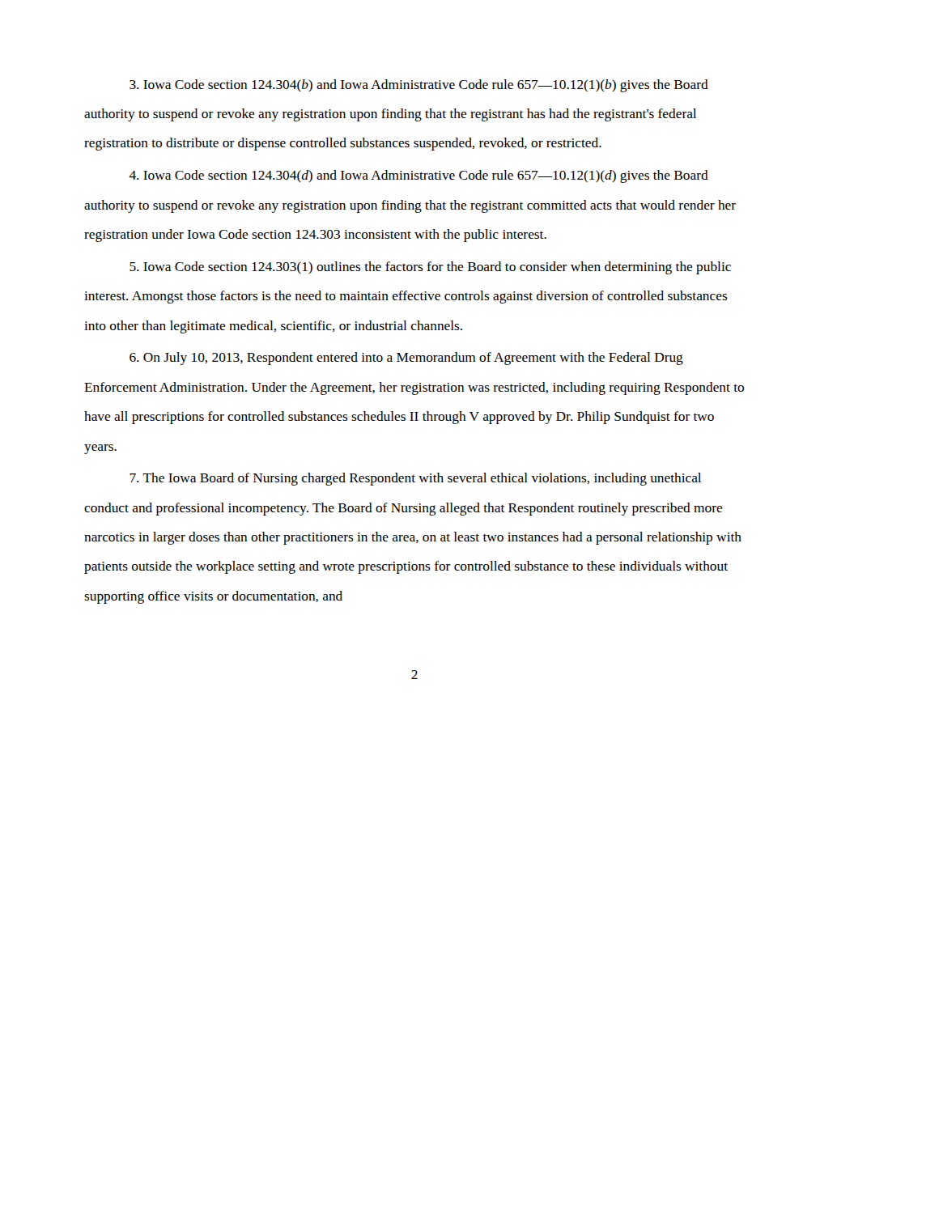3. Iowa Code section 124.304(b) and Iowa Administrative Code rule 657—10.12(1)(b) gives the Board authority to suspend or revoke any registration upon finding that the registrant has had the registrant's federal registration to distribute or dispense controlled substances suspended, revoked, or restricted.
4. Iowa Code section 124.304(d) and Iowa Administrative Code rule 657—10.12(1)(d) gives the Board authority to suspend or revoke any registration upon finding that the registrant committed acts that would render her registration under Iowa Code section 124.303 inconsistent with the public interest.
5. Iowa Code section 124.303(1) outlines the factors for the Board to consider when determining the public interest. Amongst those factors is the need to maintain effective controls against diversion of controlled substances into other than legitimate medical, scientific, or industrial channels.
6. On July 10, 2013, Respondent entered into a Memorandum of Agreement with the Federal Drug Enforcement Administration. Under the Agreement, her registration was restricted, including requiring Respondent to have all prescriptions for controlled substances schedules II through V approved by Dr. Philip Sundquist for two years.
7. The Iowa Board of Nursing charged Respondent with several ethical violations, including unethical conduct and professional incompetency. The Board of Nursing alleged that Respondent routinely prescribed more narcotics in larger doses than other practitioners in the area, on at least two instances had a personal relationship with patients outside the workplace setting and wrote prescriptions for controlled substance to these individuals without supporting office visits or documentation, and
2